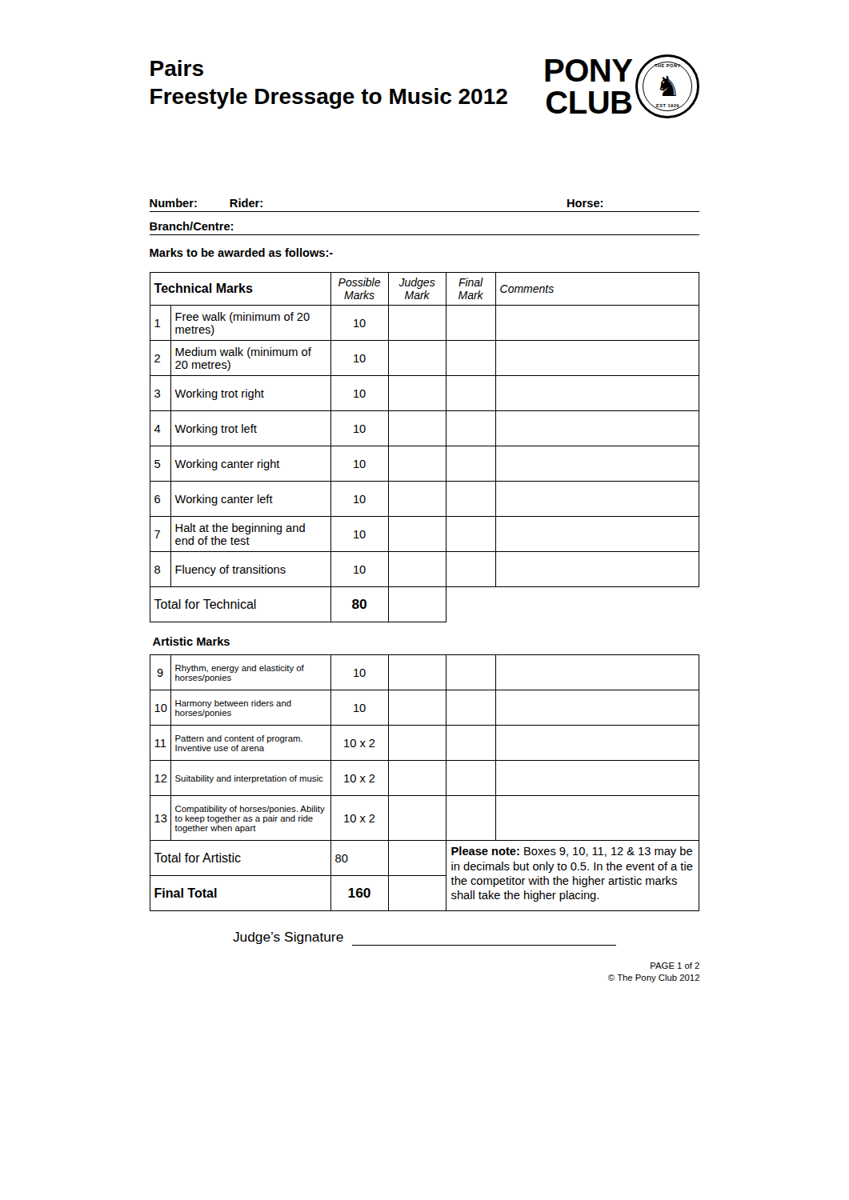Pairs
Freestyle Dressage to Music 2012
PONY CLUB
THE PONY
♞
EST 1929
Number: Rider: Horse:
Branch/Centre:
Marks to be awarded as follows:-
| Technical Marks | Possible Marks | Judges Mark | Final Mark | Comments |
| --- | --- | --- | --- | --- |
| 1 | Free walk (minimum of 20 metres) | 10 | | | |
| 2 | Medium walk (minimum of 20 metres) | 10 | | | |
| 3 | Working trot right | 10 | | | |
| 4 | Working trot left | 10 | | | |
| 5 | Working canter right | 10 | | | |
| 6 | Working canter left | 10 | | | |
| 7 | Halt at the beginning and end of the test | 10 | | | |
| 8 | Fluency of transitions | 10 | | | |
| Total for Technical | 80 | | | |
Artistic Marks
| 9 | Rhythm, energy and elasticity of horses/ponies | 10 | | | |
| 10 | Harmony between riders and horses/ponies | 10 | | | |
| 11 | Pattern and content of program. Inventive use of arena | 10 x 2 | | | |
| 12 | Suitability and interpretation of music | 10 x 2 | | | |
| 13 | Compatibility of horses/ponies. Ability to keep together as a pair and ride together when apart | 10 x 2 | | | |
| Total for Artistic | 80 | | Please note: Boxes 9, 10, 11, 12 & 13 may be in decimals but only to 0.5. In the event of a tie the competitor with the higher artistic marks shall take the higher placing. |
| Final Total | 160 | |
Judge’s Signature
PAGE 1 of 2
© The Pony Club 2012